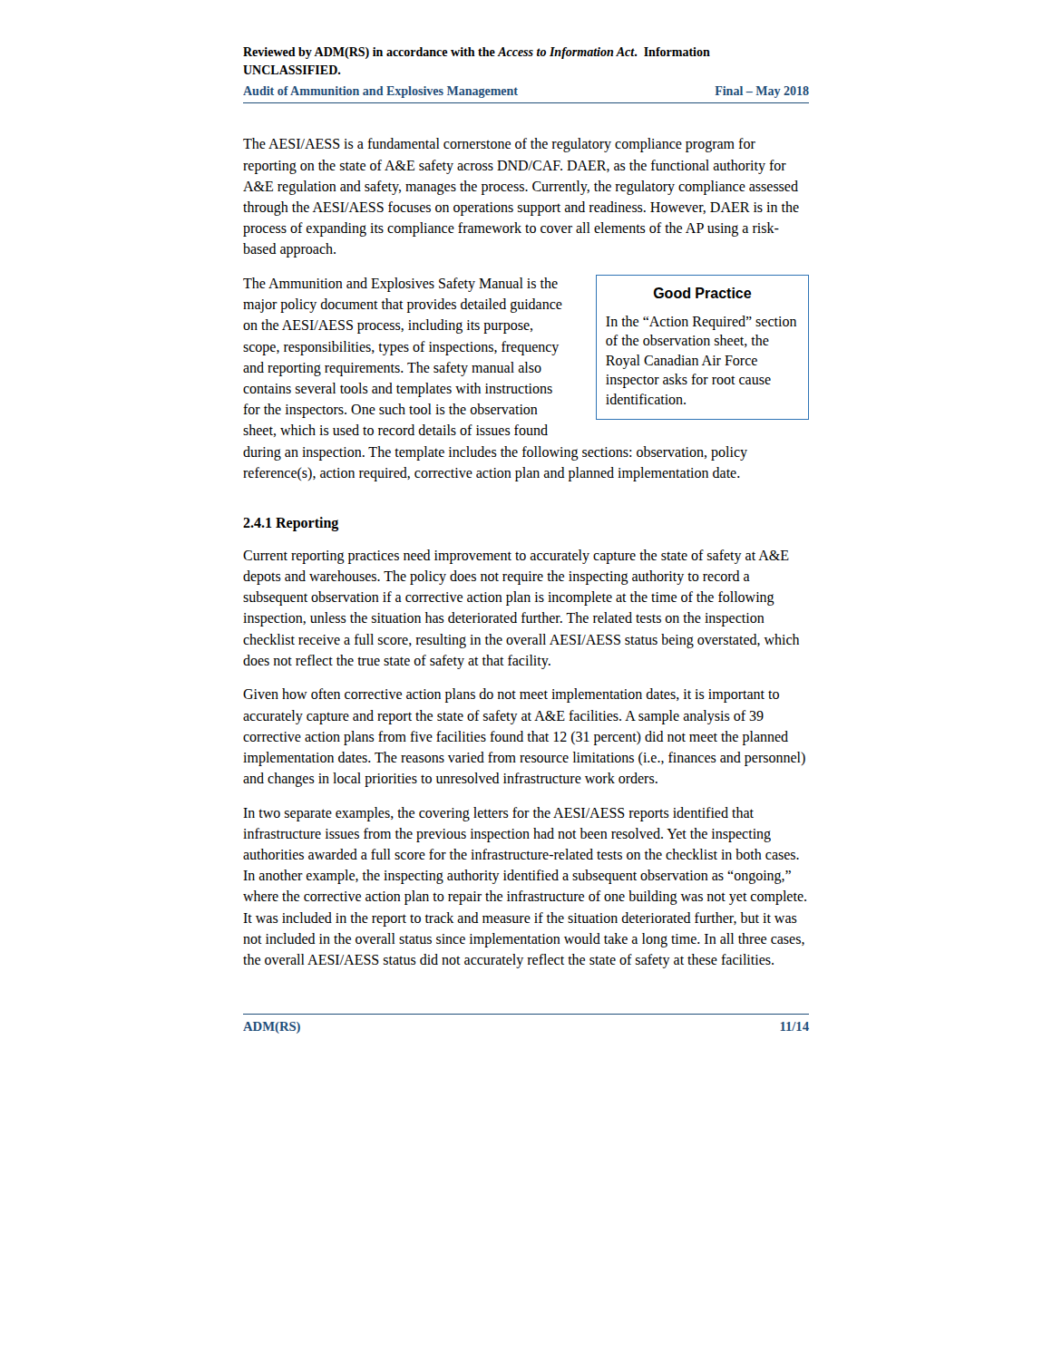Reviewed by ADM(RS) in accordance with the Access to Information Act. Information UNCLASSIFIED.
Audit of Ammunition and Explosives Management Final – May 2018
The AESI/AESS is a fundamental cornerstone of the regulatory compliance program for reporting on the state of A&E safety across DND/CAF. DAER, as the functional authority for A&E regulation and safety, manages the process. Currently, the regulatory compliance assessed through the AESI/AESS focuses on operations support and readiness. However, DAER is in the process of expanding its compliance framework to cover all elements of the AP using a risk-based approach.
Good Practice
In the “Action Required” section of the observation sheet, the Royal Canadian Air Force inspector asks for root cause identification.
The Ammunition and Explosives Safety Manual is the major policy document that provides detailed guidance on the AESI/AESS process, including its purpose, scope, responsibilities, types of inspections, frequency and reporting requirements. The safety manual also contains several tools and templates with instructions for the inspectors. One such tool is the observation sheet, which is used to record details of issues found during an inspection. The template includes the following sections: observation, policy reference(s), action required, corrective action plan and planned implementation date.
2.4.1 Reporting
Current reporting practices need improvement to accurately capture the state of safety at A&E depots and warehouses. The policy does not require the inspecting authority to record a subsequent observation if a corrective action plan is incomplete at the time of the following inspection, unless the situation has deteriorated further. The related tests on the inspection checklist receive a full score, resulting in the overall AESI/AESS status being overstated, which does not reflect the true state of safety at that facility.
Given how often corrective action plans do not meet implementation dates, it is important to accurately capture and report the state of safety at A&E facilities. A sample analysis of 39 corrective action plans from five facilities found that 12 (31 percent) did not meet the planned implementation dates. The reasons varied from resource limitations (i.e., finances and personnel) and changes in local priorities to unresolved infrastructure work orders.
In two separate examples, the covering letters for the AESI/AESS reports identified that infrastructure issues from the previous inspection had not been resolved. Yet the inspecting authorities awarded a full score for the infrastructure-related tests on the checklist in both cases. In another example, the inspecting authority identified a subsequent observation as “ongoing,” where the corrective action plan to repair the infrastructure of one building was not yet complete. It was included in the report to track and measure if the situation deteriorated further, but it was not included in the overall status since implementation would take a long time. In all three cases, the overall AESI/AESS status did not accurately reflect the state of safety at these facilities.
ADM(RS) 11/14